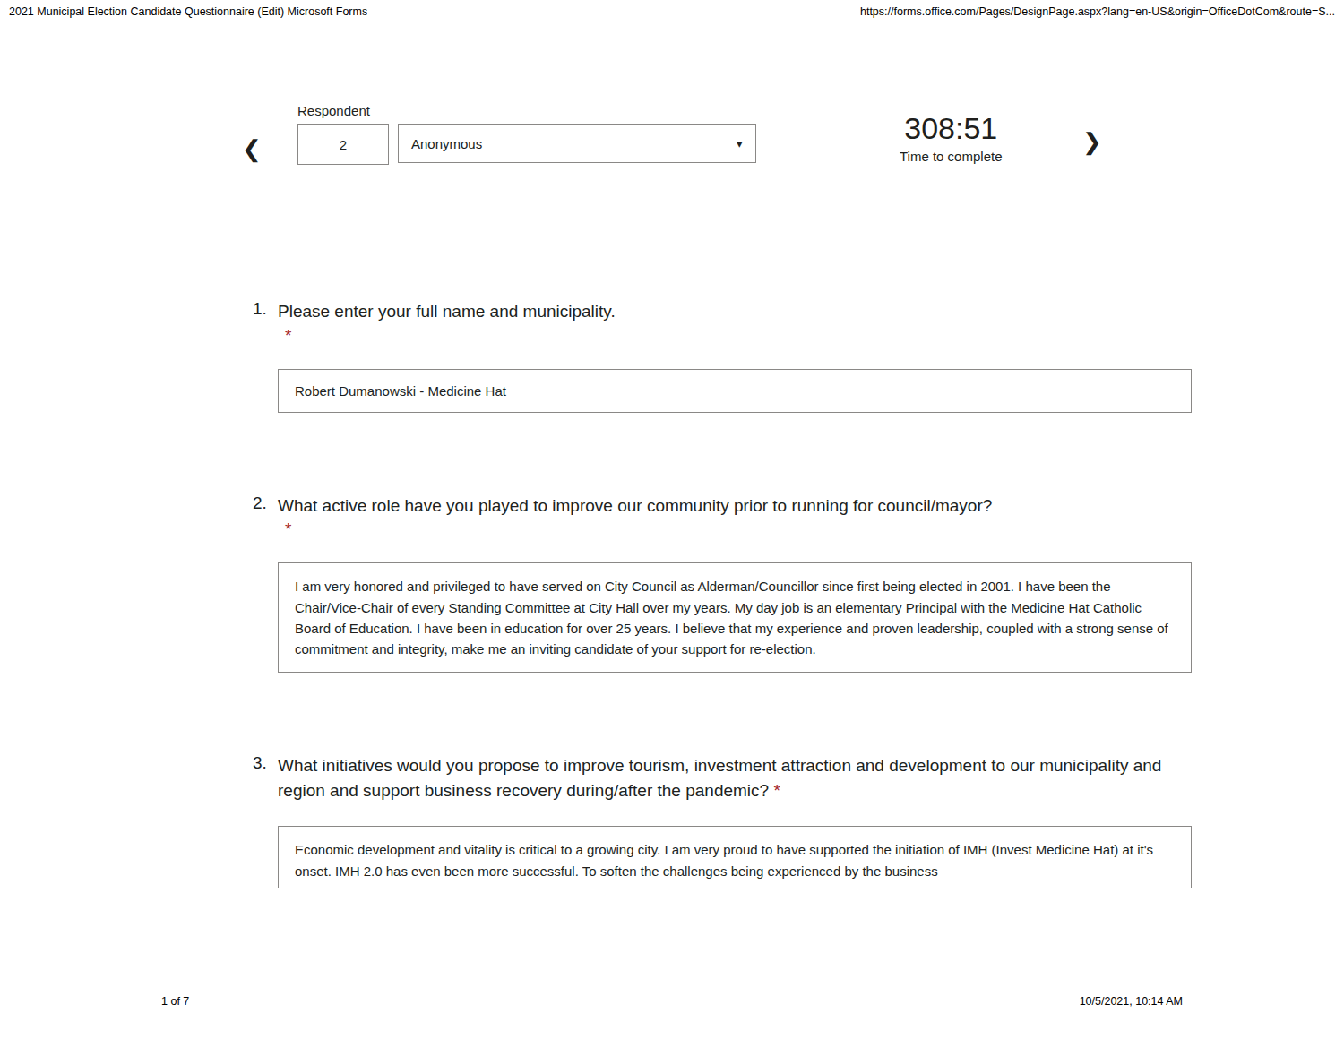2021 Municipal Election Candidate Questionnaire (Edit) Microsoft Forms
https://forms.office.com/Pages/DesignPage.aspx?lang=en-US&origin=OfficeDotCom&route=S...
❮
Respondent
2
Anonymous ▾
308:51
Time to complete
❯
Please enter your full name and municipality.
*
Robert Dumanowski - Medicine Hat
What active role have you played to improve our community prior to running for council/mayor?
*
I am very honored and privileged to have served on City Council as Alderman/Councillor since first being elected in 2001. I have been the Chair/Vice-Chair of every Standing Committee at City Hall over my years. My day job is an elementary Principal with the Medicine Hat Catholic Board of Education. I have been in education for over 25 years. I believe that my experience and proven leadership, coupled with a strong sense of commitment and integrity, make me an inviting candidate of your support for re-election.
What initiatives would you propose to improve tourism, investment attraction and development to our municipality and region and support business recovery during/after the pandemic? *
Economic development and vitality is critical to a growing city. I am very proud to have supported the initiation of IMH (Invest Medicine Hat) at it's onset. IMH 2.0 has even been more successful. To soften the challenges being experienced by the business
1 of 7
10/5/2021, 10:14 AM